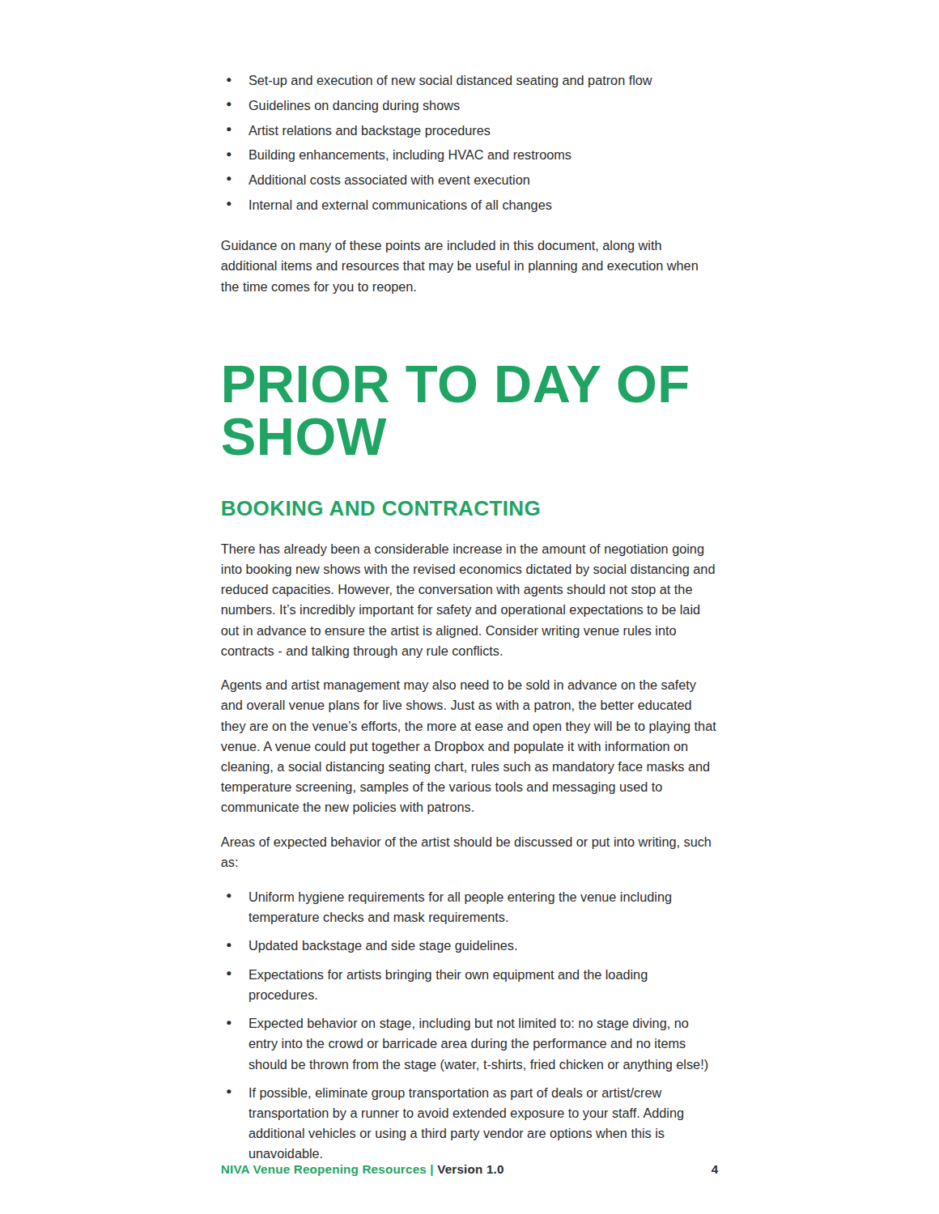Set-up and execution of new social distanced seating and patron flow
Guidelines on dancing during shows
Artist relations and backstage procedures
Building enhancements, including HVAC and restrooms
Additional costs associated with event execution
Internal and external communications of all changes
Guidance on many of these points are included in this document, along with additional items and resources that may be useful in planning and execution when the time comes for you to reopen.
Prior to Day of Show
Booking and Contracting
There has already been a considerable increase in the amount of negotiation going into booking new shows with the revised economics dictated by social distancing and reduced capacities. However, the conversation with agents should not stop at the numbers. It’s incredibly important for safety and operational expectations to be laid out in advance to ensure the artist is aligned. Consider writing venue rules into contracts - and talking through any rule conflicts.
Agents and artist management may also need to be sold in advance on the safety and overall venue plans for live shows. Just as with a patron, the better educated they are on the venue’s efforts, the more at ease and open they will be to playing that venue. A venue could put together a Dropbox and populate it with information on cleaning, a social distancing seating chart, rules such as mandatory face masks and temperature screening, samples of the various tools and messaging used to communicate the new policies with patrons.
Areas of expected behavior of the artist should be discussed or put into writing, such as:
Uniform hygiene requirements for all people entering the venue including temperature checks and mask requirements.
Updated backstage and side stage guidelines.
Expectations for artists bringing their own equipment and the loading procedures.
Expected behavior on stage, including but not limited to: no stage diving, no entry into the crowd or barricade area during the performance and no items should be thrown from the stage (water, t-shirts, fried chicken or anything else!)
If possible, eliminate group transportation as part of deals or artist/crew transportation by a runner to avoid extended exposure to your staff. Adding additional vehicles or using a third party vendor are options when this is unavoidable.
NIVA Venue Reopening Resources | Version 1.0
4